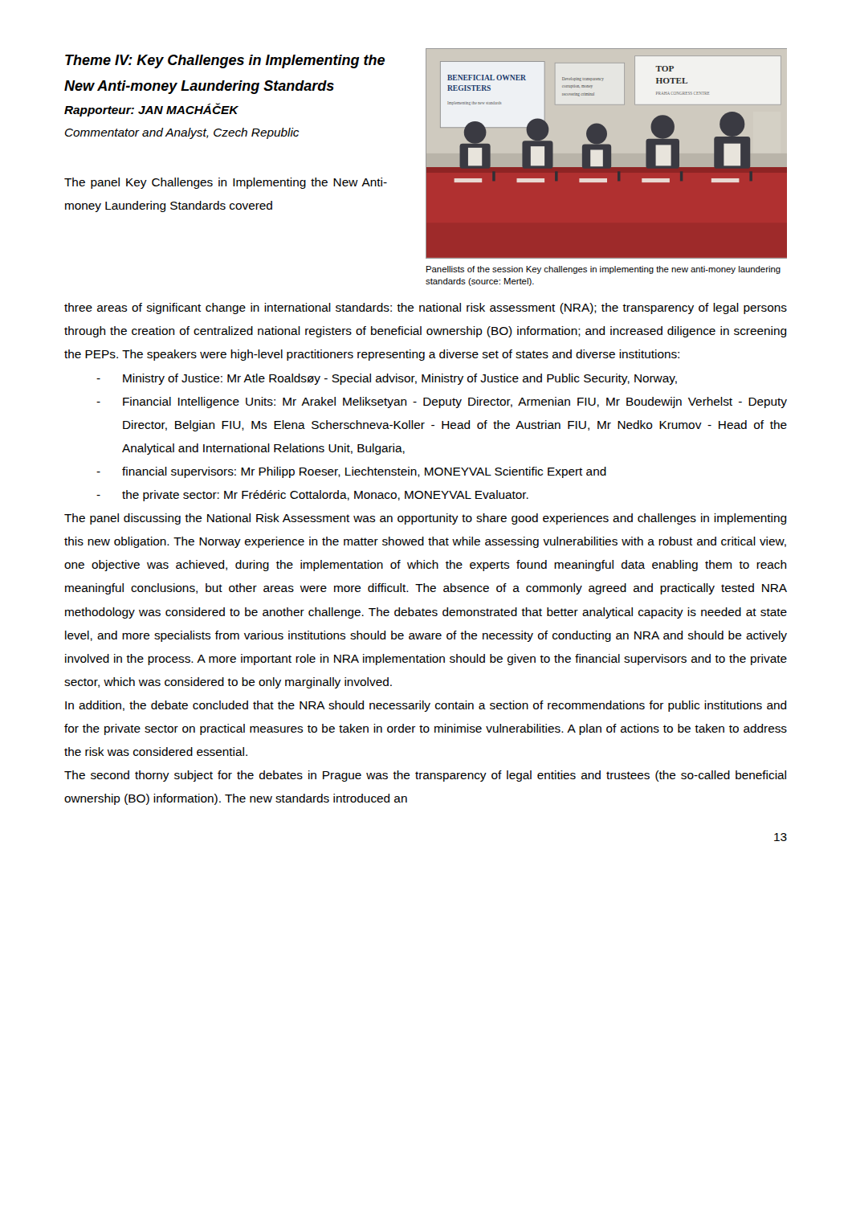BENEFICIAL OWNER REGISTERS Implementing the new standards TOP HOTEL PRAHA CONGRESS CENTRE Developing transparency corruption, money recovering criminal
Panellists of the session Key challenges in implementing the new anti-money laundering standards (source: Mertel).
Theme IV: Key Challenges in Implementing the New Anti-money Laundering Standards
Rapporteur: JAN MACHÁČEK
Commentator and Analyst, Czech Republic
The panel Key Challenges in Implementing the New Anti-money Laundering Standards covered
three areas of significant change in international standards: the national risk assessment (NRA); the transparency of legal persons through the creation of centralized national registers of beneficial ownership (BO) information; and increased diligence in screening the PEPs. The speakers were high-level practitioners representing a diverse set of states and diverse institutions:
Ministry of Justice: Mr Atle Roaldsøy - Special advisor, Ministry of Justice and Public Security, Norway,
Financial Intelligence Units: Mr Arakel Meliksetyan - Deputy Director, Armenian FIU, Mr Boudewijn Verhelst - Deputy Director, Belgian FIU, Ms Elena Scherschneva-Koller - Head of the Austrian FIU, Mr Nedko Krumov - Head of the Analytical and International Relations Unit, Bulgaria,
financial supervisors: Mr Philipp Roeser, Liechtenstein, MONEYVAL Scientific Expert and
the private sector: Mr Frédéric Cottalorda, Monaco, MONEYVAL Evaluator.
The panel discussing the National Risk Assessment was an opportunity to share good experiences and challenges in implementing this new obligation. The Norway experience in the matter showed that while assessing vulnerabilities with a robust and critical view, one objective was achieved, during the implementation of which the experts found meaningful data enabling them to reach meaningful conclusions, but other areas were more difficult. The absence of a commonly agreed and practically tested NRA methodology was considered to be another challenge. The debates demonstrated that better analytical capacity is needed at state level, and more specialists from various institutions should be aware of the necessity of conducting an NRA and should be actively involved in the process. A more important role in NRA implementation should be given to the financial supervisors and to the private sector, which was considered to be only marginally involved.
In addition, the debate concluded that the NRA should necessarily contain a section of recommendations for public institutions and for the private sector on practical measures to be taken in order to minimise vulnerabilities. A plan of actions to be taken to address the risk was considered essential.
The second thorny subject for the debates in Prague was the transparency of legal entities and trustees (the so-called beneficial ownership (BO) information). The new standards introduced an
13